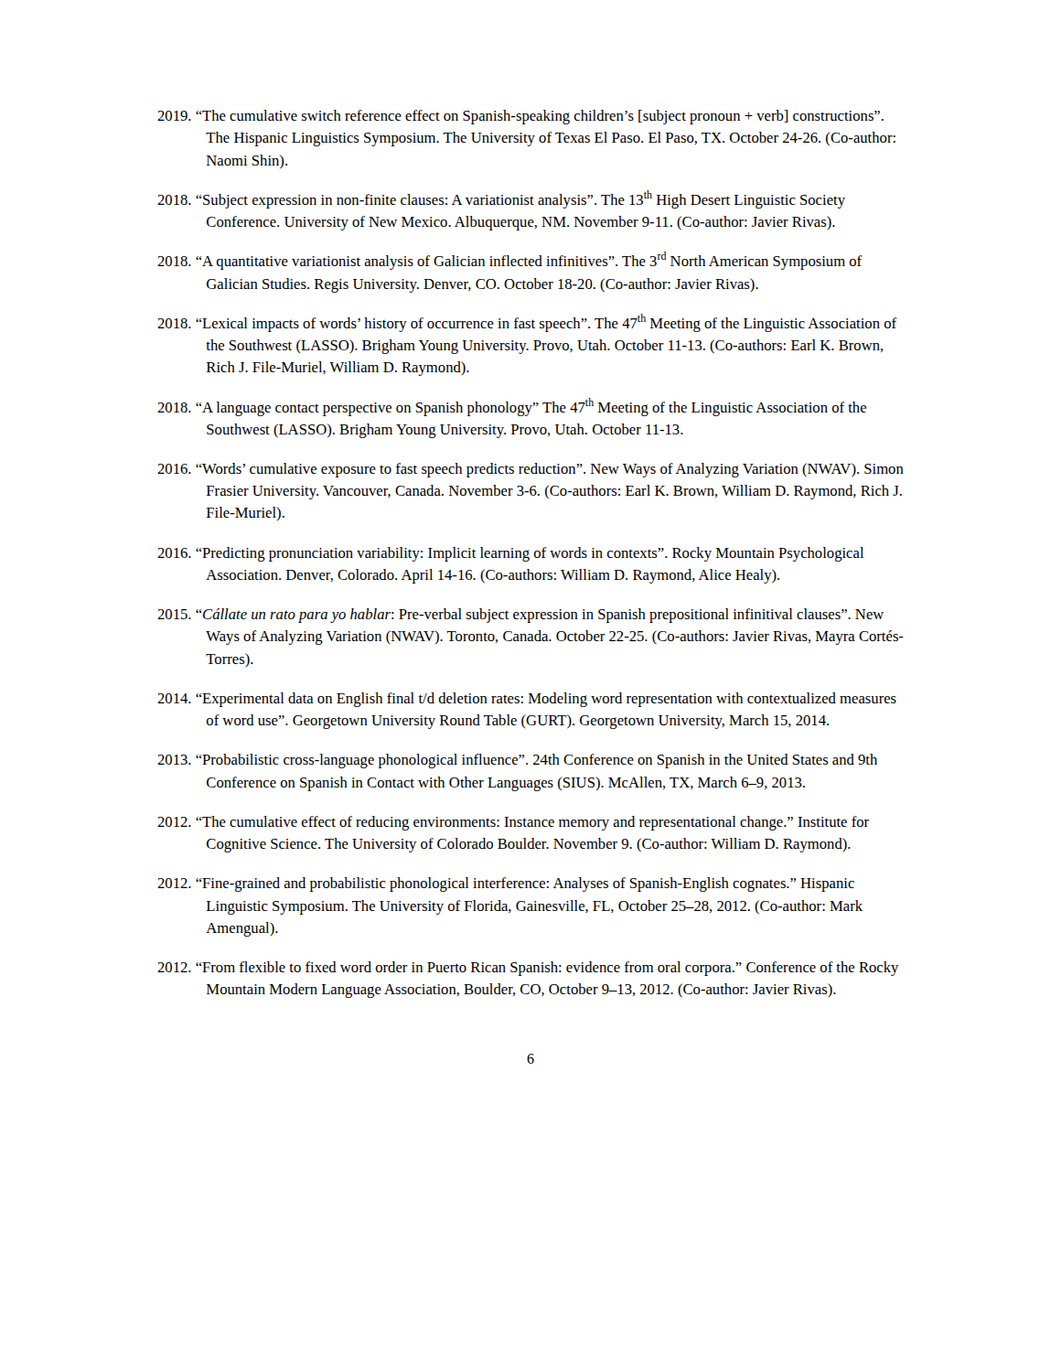2019. “The cumulative switch reference effect on Spanish-speaking children’s [subject pronoun + verb] constructions”. The Hispanic Linguistics Symposium. The University of Texas El Paso. El Paso, TX. October 24-26. (Co-author: Naomi Shin).
2018. “Subject expression in non-finite clauses: A variationist analysis”. The 13th High Desert Linguistic Society Conference. University of New Mexico. Albuquerque, NM. November 9-11. (Co-author: Javier Rivas).
2018. “A quantitative variationist analysis of Galician inflected infinitives”. The 3rd North American Symposium of Galician Studies. Regis University. Denver, CO. October 18-20. (Co-author: Javier Rivas).
2018. “Lexical impacts of words’ history of occurrence in fast speech”. The 47th Meeting of the Linguistic Association of the Southwest (LASSO). Brigham Young University. Provo, Utah. October 11-13. (Co-authors: Earl K. Brown, Rich J. File-Muriel, William D. Raymond).
2018. “A language contact perspective on Spanish phonology” The 47th Meeting of the Linguistic Association of the Southwest (LASSO). Brigham Young University. Provo, Utah. October 11-13.
2016. “Words’ cumulative exposure to fast speech predicts reduction”. New Ways of Analyzing Variation (NWAV). Simon Frasier University. Vancouver, Canada. November 3-6. (Co-authors: Earl K. Brown, William D. Raymond, Rich J. File-Muriel).
2016. “Predicting pronunciation variability: Implicit learning of words in contexts”. Rocky Mountain Psychological Association. Denver, Colorado. April 14-16. (Co-authors: William D. Raymond, Alice Healy).
2015. “Cállate un rato para yo hablar: Pre-verbal subject expression in Spanish prepositional infinitival clauses”. New Ways of Analyzing Variation (NWAV). Toronto, Canada. October 22-25. (Co-authors: Javier Rivas, Mayra Cortés-Torres).
2014. “Experimental data on English final t/d deletion rates: Modeling word representation with contextualized measures of word use”. Georgetown University Round Table (GURT). Georgetown University, March 15, 2014.
2013. “Probabilistic cross-language phonological influence”. 24th Conference on Spanish in the United States and 9th Conference on Spanish in Contact with Other Languages (SIUS). McAllen, TX, March 6–9, 2013.
2012. “The cumulative effect of reducing environments: Instance memory and representational change.” Institute for Cognitive Science. The University of Colorado Boulder. November 9. (Co-author: William D. Raymond).
2012. “Fine-grained and probabilistic phonological interference: Analyses of Spanish-English cognates.” Hispanic Linguistic Symposium. The University of Florida, Gainesville, FL, October 25–28, 2012. (Co-author: Mark Amengual).
2012. “From flexible to fixed word order in Puerto Rican Spanish: evidence from oral corpora.” Conference of the Rocky Mountain Modern Language Association, Boulder, CO, October 9–13, 2012. (Co-author: Javier Rivas).
6